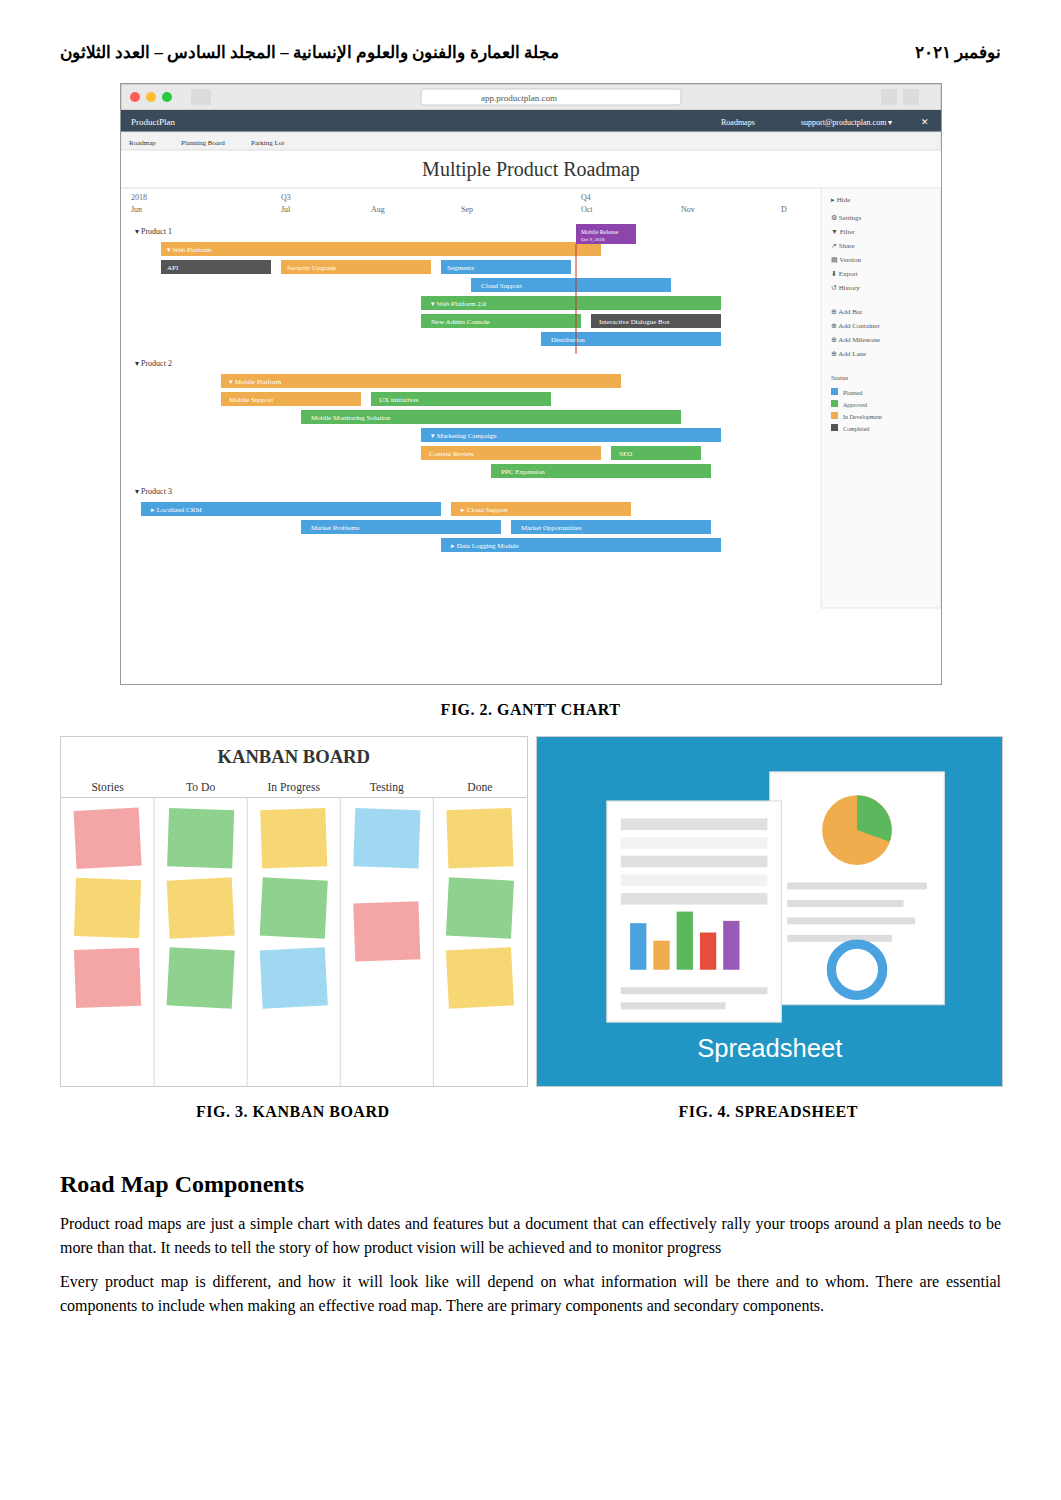نوفمبر ٢٠٢١ مجلة العمارة والفنون والعلوم الإنسانية – المجلد السادس – العدد الثلاثون
app.productplan.com ProductPlan Roadmaps support@productplan.com ▾ ✕ Roadmap Planning Board Parking Lot Multiple Product Roadmap 2018 Q3 Q4 Jun Jul Aug Sep Oct Nov D ▸ Hide ⚙ Settings ▼ Filter ↗ Share ▤ Version ⬇ Export ↺ History ⊕ Add Bar ⊕ Add Container ⊕ Add Milestone ⊕ Add Lane Status Planned Approved In Development Completed ▾ Product 1 ▾ Web Platform API Security Upgrade Segments Cloud Support ▾ Web Platform 2.0 New Admin Console Interactive Dialogue Box Distribution Mobile Release Oct 9, 2018 ▾ Product 2 ▾ Mobile Platform Mobile Support UX initiatives Mobile Monitoring Solution ▾ Marketing Campaign Content Review SEO PPC Expansion ▾ Product 3 ▸ Localized CRM ▸ Cloud Support Market Problems Market Opportunities ▸ Data Logging Module
FIG. 2. GANTT CHART
KANBAN BOARD Stories To Do In Progress Testing Done
FIG. 3. KANBAN BOARD
Spreadsheet
FIG. 4. SPREADSHEET
Road Map Components
Product road maps are just a simple chart with dates and features but a document that can effectively rally your troops around a plan needs to be more than that. It needs to tell the story of how product vision will be achieved and to monitor progress
Every product map is different, and how it will look like will depend on what information will be there and to whom. There are essential components to include when making an effective road map. There are primary components and secondary components.